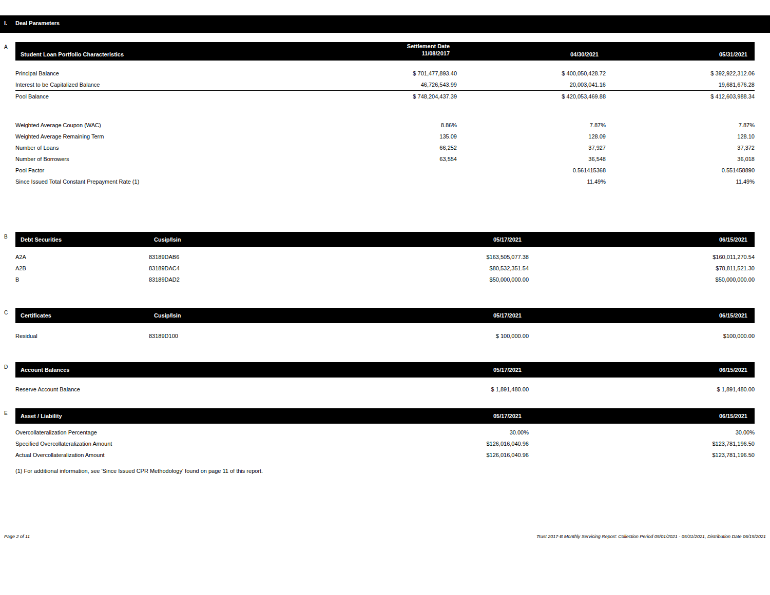I. Deal Parameters
A
| Student Loan Portfolio Characteristics | Settlement Date 11/08/2017 | 04/30/2021 | 05/31/2021 |
| Principal Balance | $ 701,477,893.40 | $ 400,050,428.72 | $ 392,922,312.06 |
| Interest to be Capitalized Balance | 46,726,543.99 | 20,003,041.16 | 19,681,676.28 |
| Pool Balance | $ 748,204,437.39 | $ 420,053,469.88 | $ 412,603,988.34 |
| Weighted Average Coupon (WAC) | 8.86% | 7.87% | 7.87% |
| Weighted Average Remaining Term | 135.09 | 128.09 | 128.10 |
| Number of Loans | 66,252 | 37,927 | 37,372 |
| Number of Borrowers | 63,554 | 36,548 | 36,018 |
| Pool Factor | | 0.561415368 | 0.551458890 |
| Since Issued Total Constant Prepayment Rate (1) | | 11.49% | 11.49% |
B
| Debt Securities | Cusip/Isin | 05/17/2021 | 06/15/2021 |
| A2A | 83189DAB6 | $163,505,077.38 | $160,011,270.54 |
| A2B | 83189DAC4 | $80,532,351.54 | $78,811,521.30 |
| B | 83189DAD2 | $50,000,000.00 | $50,000,000.00 |
C
| Certificates | Cusip/Isin | 05/17/2021 | 06/15/2021 |
| Residual | 83189D100 | $ 100,000.00 | $100,000.00 |
D
| Account Balances | 05/17/2021 | 06/15/2021 |
| Reserve Account Balance | $ 1,891,480.00 | $ 1,891,480.00 |
E
| Asset / Liability | 05/17/2021 | 06/15/2021 |
| Overcollateralization Percentage | 30.00% | 30.00% |
| Specified Overcollateralization Amount | $126,016,040.96 | $123,781,196.50 |
| Actual Overcollateralization Amount | $126,016,040.96 | $123,781,196.50 |
(1) For additional information, see 'Since Issued CPR Methodology' found on page 11 of this report.
Page 2 of 11
Trust 2017-B Monthly Servicing Report: Collection Period 05/01/2021 - 05/31/2021, Distribution Date 06/15/2021